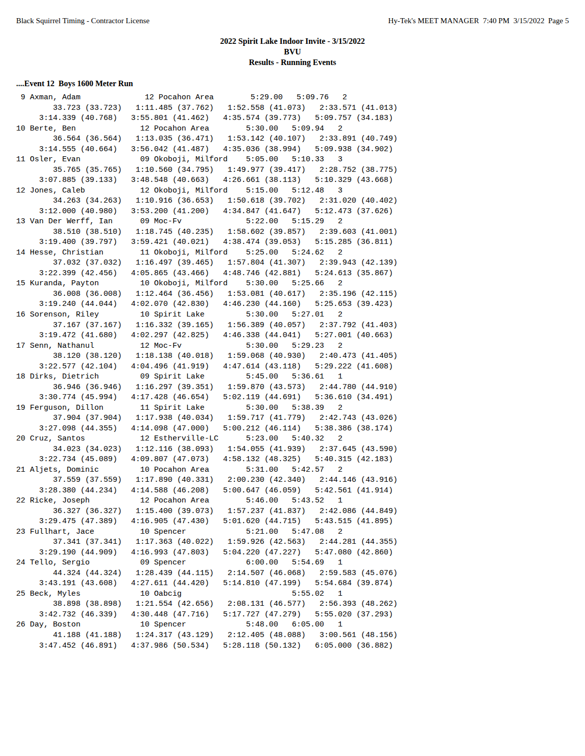Black Squirrel Timing - Contractor License Hy-Tek's MEET MANAGER 7:40 PM 3/15/2022 Page 5
2022 Spirit Lake Indoor Invite - 3/15/2022
BVU
Results - Running Events
....Event 12 Boys 1600 Meter Run
 9 Axman, Adam              12 Pocahon Area        5:29.00   5:09.76   2
        33.723 (33.723)   1:11.485 (37.762)   1:52.558 (41.073)   2:33.571 (41.013)
     3:14.339 (40.768)   3:55.801 (41.462)   4:35.574 (39.773)   5:09.757 (34.183)
10 Berte, Ben              12 Pocahon Area        5:30.00   5:09.94   2
        36.564 (36.564)   1:13.035 (36.471)   1:53.142 (40.107)   2:33.891 (40.749)
     3:14.555 (40.664)   3:56.042 (41.487)   4:35.036 (38.994)   5:09.938 (34.902)
11 Osler, Evan             09 Okoboji, Milford    5:05.00   5:10.33   3
        35.765 (35.765)   1:10.560 (34.795)   1:49.977 (39.417)   2:28.752 (38.775)
     3:07.885 (39.133)   3:48.548 (40.663)   4:26.661 (38.113)   5:10.329 (43.668)
12 Jones, Caleb            12 Okoboji, Milford    5:15.00   5:12.48   3
        34.263 (34.263)   1:10.916 (36.653)   1:50.618 (39.702)   2:31.020 (40.402)
     3:12.000 (40.980)   3:53.200 (41.200)   4:34.847 (41.647)   5:12.473 (37.626)
13 Van Der Werff, Ian      09 Moc-Fv              5:22.00   5:15.29   2
        38.510 (38.510)   1:18.745 (40.235)   1:58.602 (39.857)   2:39.603 (41.001)
     3:19.400 (39.797)   3:59.421 (40.021)   4:38.474 (39.053)   5:15.285 (36.811)
14 Hesse, Christian        11 Okoboji, Milford    5:25.00   5:24.62   2
        37.032 (37.032)   1:16.497 (39.465)   1:57.804 (41.307)   2:39.943 (42.139)
     3:22.399 (42.456)   4:05.865 (43.466)   4:48.746 (42.881)   5:24.613 (35.867)
15 Kuranda, Payton         10 Okoboji, Milford    5:30.00   5:25.66   2
        36.008 (36.008)   1:12.464 (36.456)   1:53.081 (40.617)   2:35.196 (42.115)
     3:19.240 (44.044)   4:02.070 (42.830)   4:46.230 (44.160)   5:25.653 (39.423)
16 Sorenson, Riley         10 Spirit Lake         5:30.00   5:27.01   2
        37.167 (37.167)   1:16.332 (39.165)   1:56.389 (40.057)   2:37.792 (41.403)
     3:19.472 (41.680)   4:02.297 (42.825)   4:46.338 (44.041)   5:27.001 (40.663)
17 Senn, Nathanul          12 Moc-Fv              5:30.00   5:29.23   2
        38.120 (38.120)   1:18.138 (40.018)   1:59.068 (40.930)   2:40.473 (41.405)
     3:22.577 (42.104)   4:04.496 (41.919)   4:47.614 (43.118)   5:29.222 (41.608)
18 Dirks, Dietrich         09 Spirit Lake         5:45.00   5:36.61   1
        36.946 (36.946)   1:16.297 (39.351)   1:59.870 (43.573)   2:44.780 (44.910)
     3:30.774 (45.994)   4:17.428 (46.654)   5:02.119 (44.691)   5:36.610 (34.491)
19 Ferguson, Dillon        11 Spirit Lake         5:30.00   5:38.39   2
        37.904 (37.904)   1:17.938 (40.034)   1:59.717 (41.779)   2:42.743 (43.026)
     3:27.098 (44.355)   4:14.098 (47.000)   5:00.212 (46.114)   5:38.386 (38.174)
20 Cruz, Santos            12 Estherville-LC      5:23.00   5:40.32   2
        34.023 (34.023)   1:12.116 (38.093)   1:54.055 (41.939)   2:37.645 (43.590)
     3:22.734 (45.089)   4:09.807 (47.073)   4:58.132 (48.325)   5:40.315 (42.183)
21 Aljets, Dominic         10 Pocahon Area        5:31.00   5:42.57   2
        37.559 (37.559)   1:17.890 (40.331)   2:00.230 (42.340)   2:44.146 (43.916)
     3:28.380 (44.234)   4:14.588 (46.208)   5:00.647 (46.059)   5:42.561 (41.914)
22 Ricke, Joseph           12 Pocahon Area        5:46.00   5:43.52   1
        36.327 (36.327)   1:15.400 (39.073)   1:57.237 (41.837)   2:42.086 (44.849)
     3:29.475 (47.389)   4:16.905 (47.430)   5:01.620 (44.715)   5:43.515 (41.895)
23 Fullhart, Jace          10 Spencer             5:21.00   5:47.08   2
        37.341 (37.341)   1:17.363 (40.022)   1:59.926 (42.563)   2:44.281 (44.355)
     3:29.190 (44.909)   4:16.993 (47.803)   5:04.220 (47.227)   5:47.080 (42.860)
24 Tello, Sergio           09 Spencer             6:00.00   5:54.69   1
        44.324 (44.324)   1:28.439 (44.115)   2:14.507 (46.068)   2:59.583 (45.076)
     3:43.191 (43.608)   4:27.611 (44.420)   5:14.810 (47.199)   5:54.684 (39.874)
25 Beck, Myles             10 Oabcig                        5:55.02   1
        38.898 (38.898)   1:21.554 (42.656)   2:08.131 (46.577)   2:56.393 (48.262)
     3:42.732 (46.339)   4:30.448 (47.716)   5:17.727 (47.279)   5:55.020 (37.293)
26 Day, Boston             10 Spencer             5:48.00   6:05.00   1
        41.188 (41.188)   1:24.317 (43.129)   2:12.405 (48.088)   3:00.561 (48.156)
     3:47.452 (46.891)   4:37.986 (50.534)   5:28.118 (50.132)   6:05.000 (36.882)